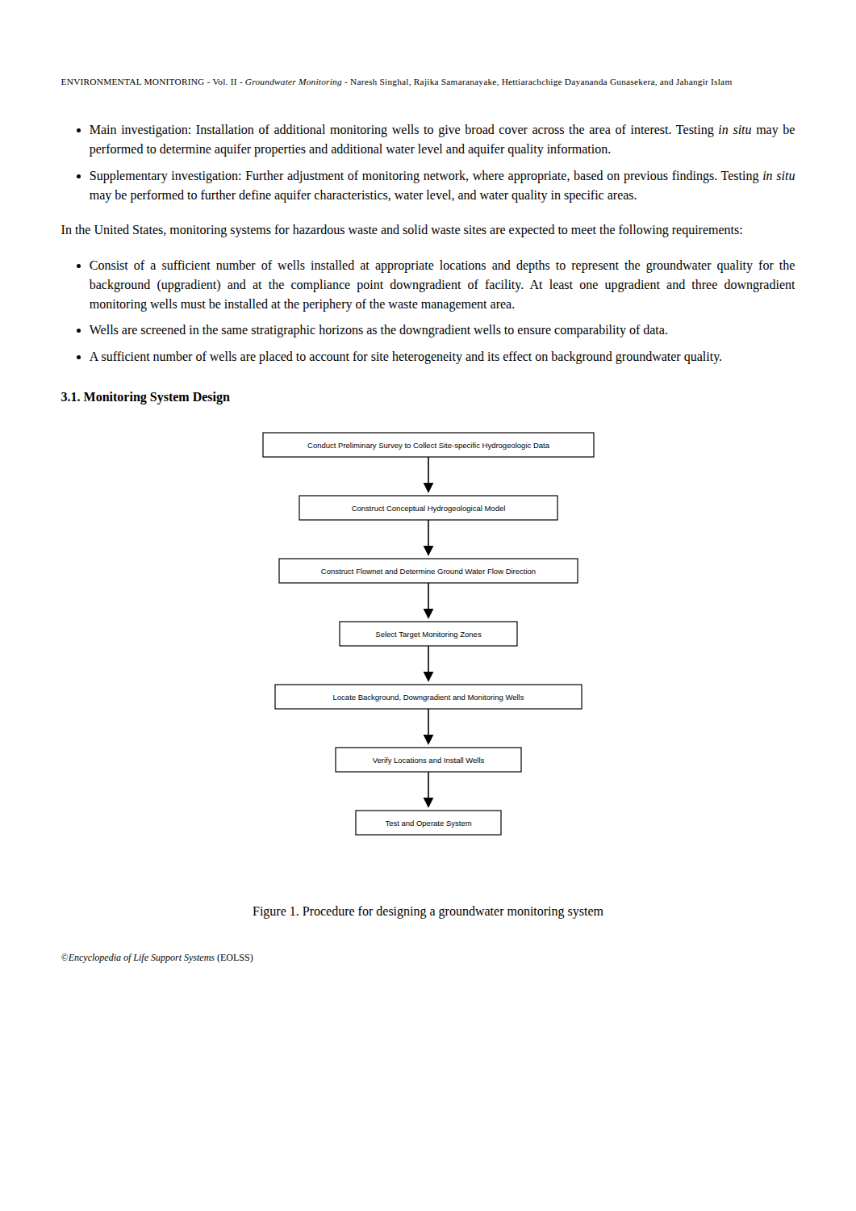ENVIRONMENTAL MONITORING - Vol. II - Groundwater Monitoring - Naresh Singhal, Rajika Samaranayake, Hettiarachchige Dayananda Gunasekera, and Jahangir Islam
Main investigation: Installation of additional monitoring wells to give broad cover across the area of interest. Testing in situ may be performed to determine aquifer properties and additional water level and aquifer quality information.
Supplementary investigation: Further adjustment of monitoring network, where appropriate, based on previous findings. Testing in situ may be performed to further define aquifer characteristics, water level, and water quality in specific areas.
In the United States, monitoring systems for hazardous waste and solid waste sites are expected to meet the following requirements:
Consist of a sufficient number of wells installed at appropriate locations and depths to represent the groundwater quality for the background (upgradient) and at the compliance point downgradient of facility. At least one upgradient and three downgradient monitoring wells must be installed at the periphery of the waste management area.
Wells are screened in the same stratigraphic horizons as the downgradient wells to ensure comparability of data.
A sufficient number of wells are placed to account for site heterogeneity and its effect on background groundwater quality.
3.1. Monitoring System Design
Conduct Preliminary Survey to Collect Site-specific Hydrogeologic Data Construct Conceptual Hydrogeological Model Construct Flownet and Determine Ground Water Flow Direction Select Target Monitoring Zones Locate Background, Downgradient and Monitoring Wells Verify Locations and Install Wells Test and Operate System
Figure 1. Procedure for designing a groundwater monitoring system
©Encyclopedia of Life Support Systems (EOLSS)